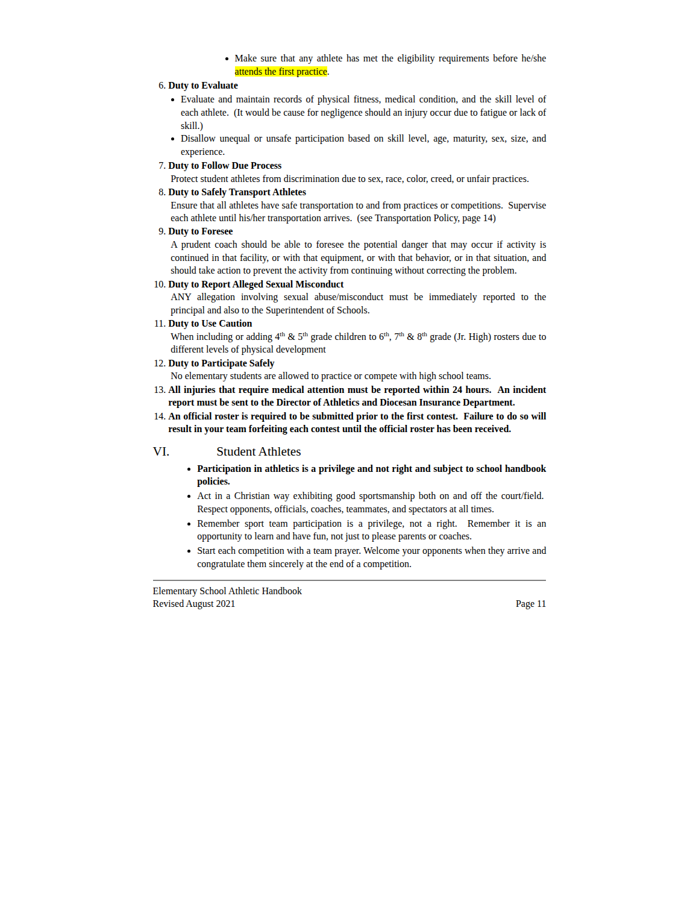Make sure that any athlete has met the eligibility requirements before he/she attends the first practice.
Duty to Evaluate
Evaluate and maintain records of physical fitness, medical condition, and the skill level of each athlete. (It would be cause for negligence should an injury occur due to fatigue or lack of skill.)
Disallow unequal or unsafe participation based on skill level, age, maturity, sex, size, and experience.
Duty to Follow Due Process
Protect student athletes from discrimination due to sex, race, color, creed, or unfair practices.
Duty to Safely Transport Athletes
Ensure that all athletes have safe transportation to and from practices or competitions. Supervise each athlete until his/her transportation arrives. (see Transportation Policy, page 14)
Duty to Foresee
A prudent coach should be able to foresee the potential danger that may occur if activity is continued in that facility, or with that equipment, or with that behavior, or in that situation, and should take action to prevent the activity from continuing without correcting the problem.
Duty to Report Alleged Sexual Misconduct
ANY allegation involving sexual abuse/misconduct must be immediately reported to the principal and also to the Superintendent of Schools.
Duty to Use Caution
When including or adding 4th & 5th grade children to 6th, 7th & 8th grade (Jr. High) rosters due to different levels of physical development
Duty to Participate Safely
No elementary students are allowed to practice or compete with high school teams.
All injuries that require medical attention must be reported within 24 hours. An incident report must be sent to the Director of Athletics and Diocesan Insurance Department.
An official roster is required to be submitted prior to the first contest. Failure to do so will result in your team forfeiting each contest until the official roster has been received.
VI. Student Athletes
Participation in athletics is a privilege and not right and subject to school handbook policies.
Act in a Christian way exhibiting good sportsmanship both on and off the court/field. Respect opponents, officials, coaches, teammates, and spectators at all times.
Remember sport team participation is a privilege, not a right. Remember it is an opportunity to learn and have fun, not just to please parents or coaches.
Start each competition with a team prayer. Welcome your opponents when they arrive and congratulate them sincerely at the end of a competition.
Elementary School Athletic Handbook
Revised August 2021
Page 11